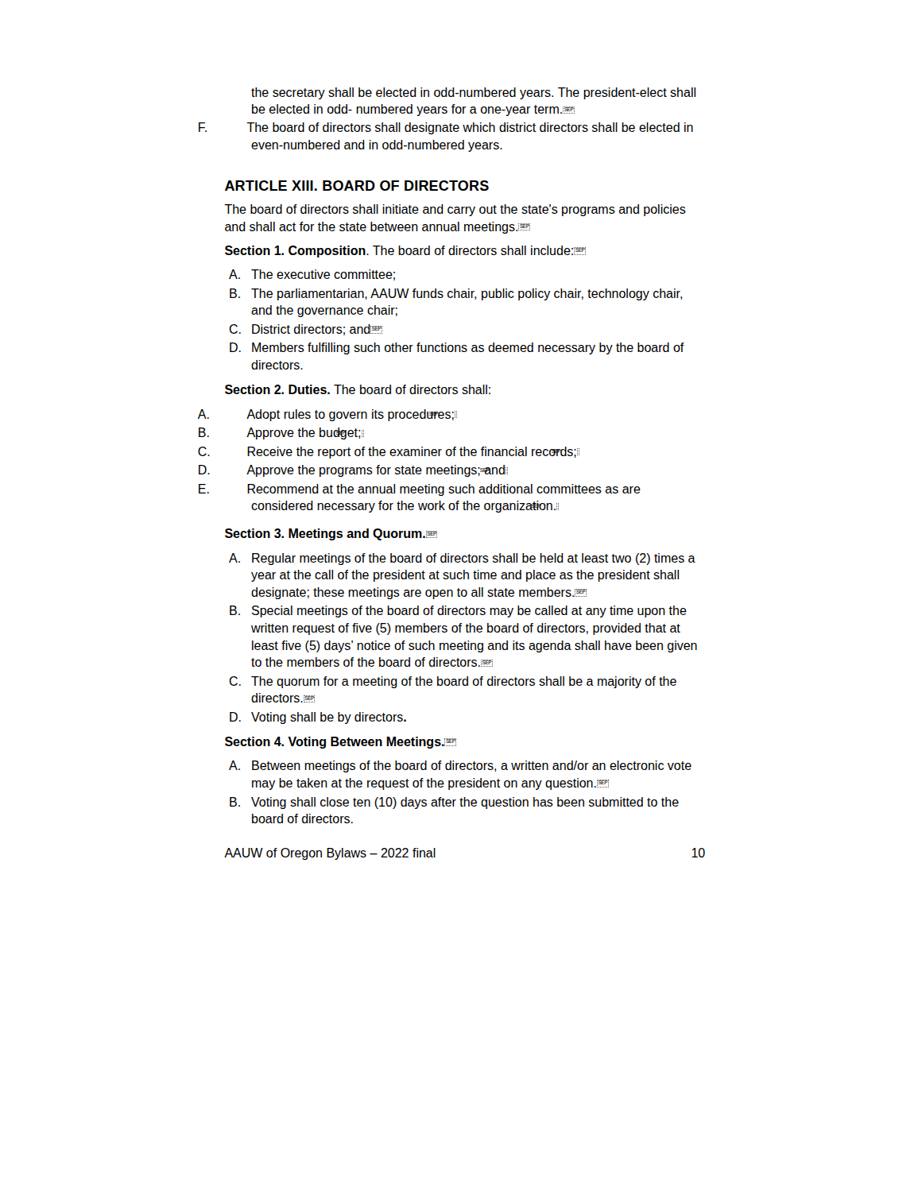the secretary shall be elected in odd-numbered years. The president-elect shall be elected in odd- numbered years for a one-year term.
F. The board of directors shall designate which district directors shall be elected in even-numbered and in odd-numbered years.
ARTICLE XIII. BOARD OF DIRECTORS
The board of directors shall initiate and carry out the state's programs and policies and shall act for the state between annual meetings.
Section 1. Composition. The board of directors shall include:
A. The executive committee;
B. The parliamentarian, AAUW funds chair, public policy chair, technology chair, and the governance chair;
C. District directors; and
D. Members fulfilling such other functions as deemed necessary by the board of directors.
Section 2. Duties. The board of directors shall:
A. Adopt rules to govern its procedures;
B. Approve the budget;
C. Receive the report of the examiner of the financial records;
D. Approve the programs for state meetings; and
E. Recommend at the annual meeting such additional committees as are considered necessary for the work of the organization.
Section 3. Meetings and Quorum.
A. Regular meetings of the board of directors shall be held at least two (2) times a year at the call of the president at such time and place as the president shall designate; these meetings are open to all state members.
B. Special meetings of the board of directors may be called at any time upon the written request of five (5) members of the board of directors, provided that at least five (5) days’ notice of such meeting and its agenda shall have been given to the members of the board of directors.
C. The quorum for a meeting of the board of directors shall be a majority of the directors.
D. Voting shall be by directors.
Section 4. Voting Between Meetings.
A. Between meetings of the board of directors, a written and/or an electronic vote may be taken at the request of the president on any question.
B. Voting shall close ten (10) days after the question has been submitted to the board of directors.
AAUW of Oregon Bylaws – 2022 final 10